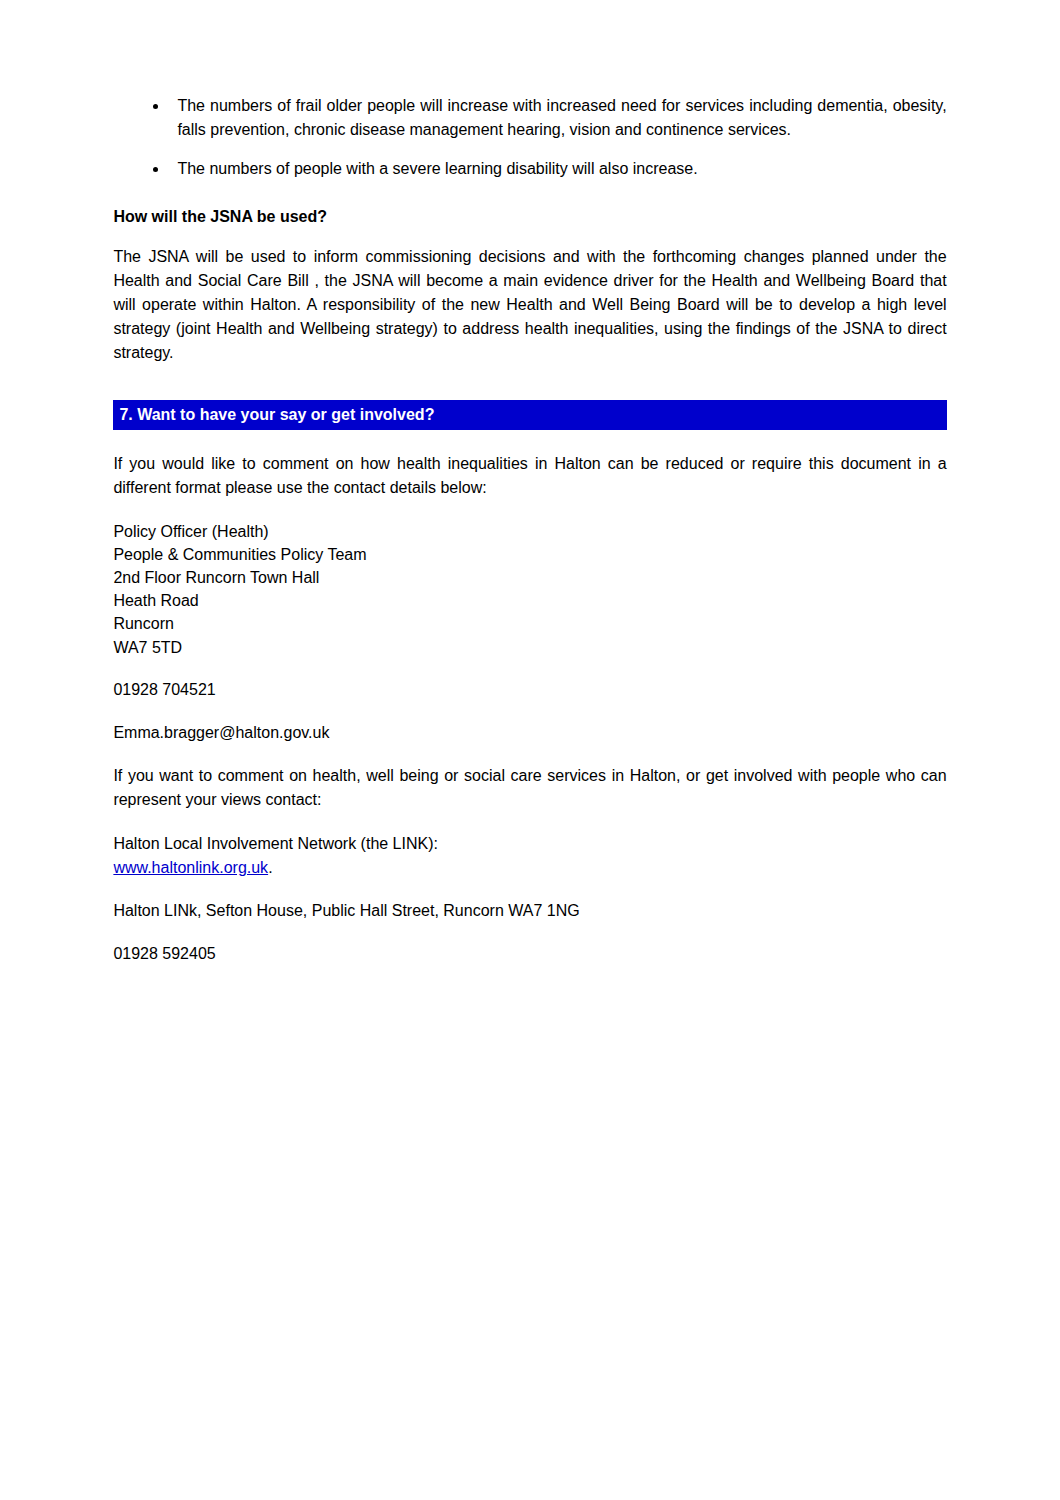The numbers of frail older people will increase with increased need for services including dementia, obesity, falls prevention, chronic disease management hearing, vision and continence services.
The numbers of people with a severe learning disability will also increase.
How will the JSNA be used?
The JSNA will be used to inform commissioning decisions and with the forthcoming changes planned under the Health and Social Care Bill , the JSNA will become a main evidence driver for the Health and Wellbeing Board that will operate within Halton. A responsibility of the new Health and Well Being Board will be to develop a high level strategy (joint Health and Wellbeing strategy) to address health inequalities, using the findings of the JSNA to direct strategy.
7. Want to have your say or get involved?
If you would like to comment on how health inequalities in Halton can be reduced or require this document in a different format please use the contact details below:
Policy Officer (Health)
People & Communities Policy Team
2nd Floor Runcorn Town Hall
Heath Road
Runcorn
WA7 5TD
01928 704521
Emma.bragger@halton.gov.uk
If you want to comment on health, well being or social care services in Halton, or get involved with people who can represent your views contact:
Halton Local Involvement Network (the LINK):
www.haltonlink.org.uk.
Halton LINk, Sefton House, Public Hall Street, Runcorn WA7 1NG
01928 592405